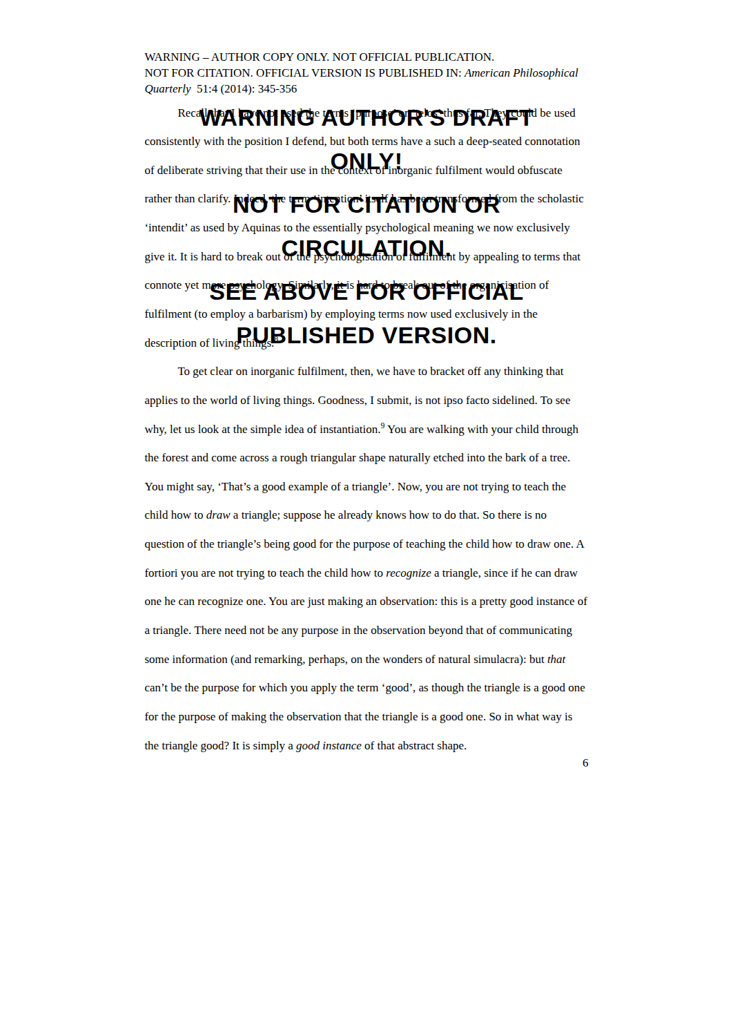WARNING – AUTHOR COPY ONLY. NOT OFFICIAL PUBLICATION.
NOT FOR CITATION. OFFICIAL VERSION IS PUBLISHED IN: American Philosophical Quarterly 51:4 (2014): 345-356
WARNING AUTHOR'S DRAFT
ONLY!
NOT FOR CITATION OR
CIRCULATION.
SEE ABOVE FOR OFFICIAL
PUBLISHED VERSION.
Recall that I have not used the terms ‘purpose’ or ‘telos’ thus far. They could be used consistently with the position I defend, but both terms have a such a deep-seated connotation of deliberate striving that their use in the context of inorganic fulfilment would obfuscate rather than clarify. Indeed, the term ‘intention’ itself has been transformed from the scholastic ‘intendit’ as used by Aquinas to the essentially psychological meaning we now exclusively give it. It is hard to break out of the psychologisation of fulfilment by appealing to terms that connote yet more psychology. Similarly, it is hard to break out of the organicisation of fulfilment (to employ a barbarism) by employing terms now used exclusively in the description of living things.8
To get clear on inorganic fulfilment, then, we have to bracket off any thinking that applies to the world of living things. Goodness, I submit, is not ipso facto sidelined. To see why, let us look at the simple idea of instantiation.9 You are walking with your child through the forest and come across a rough triangular shape naturally etched into the bark of a tree. You might say, ‘That’s a good example of a triangle’. Now, you are not trying to teach the child how to draw a triangle; suppose he already knows how to do that. So there is no question of the triangle’s being good for the purpose of teaching the child how to draw one. A fortiori you are not trying to teach the child how to recognize a triangle, since if he can draw one he can recognize one. You are just making an observation: this is a pretty good instance of a triangle. There need not be any purpose in the observation beyond that of communicating some information (and remarking, perhaps, on the wonders of natural simulacra): but that can’t be the purpose for which you apply the term ‘good’, as though the triangle is a good one for the purpose of making the observation that the triangle is a good one. So in what way is the triangle good? It is simply a good instance of that abstract shape.
6